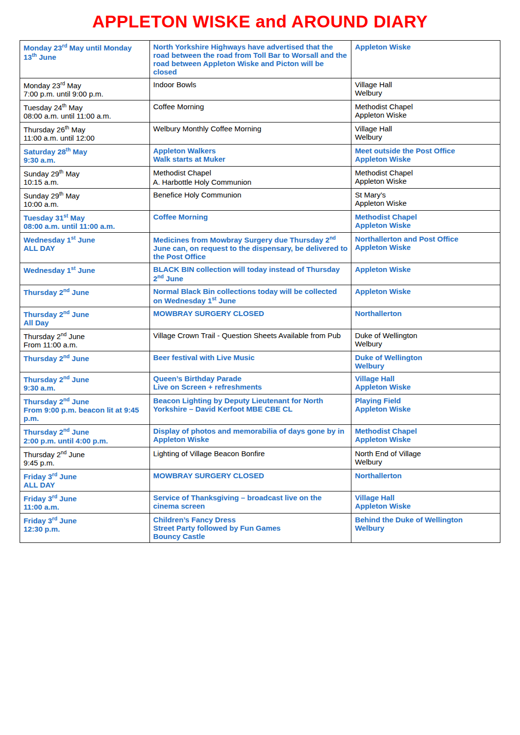APPLETON WISKE and AROUND DIARY
| Monday 23 rd May until Monday 13 th June | North Yorkshire Highways have advertised that the road between the road from Toll Bar to Worsall and the road between Appleton Wiske and Picton will be closed | Appleton Wiske |
| Monday 23 rd May 7:00 p.m. until 9:00 p.m. | Indoor Bowls | Village Hall Welbury |
| Tuesday 24 th May 08:00 a.m. until 11:00 a.m. | Coffee Morning | Methodist Chapel Appleton Wiske |
| Thursday 26 th May 11:00 a.m. until 12:00 | Welbury Monthly Coffee Morning | Village Hall Welbury |
| Saturday 28 th May 9:30 a.m. | Appleton Walkers Walk starts at Muker | Meet outside the Post Office Appleton Wiske |
| Sunday 29 th May 10:15 a.m. | Methodist Chapel Harbottle Holy Communion | Methodist Chapel Appleton Wiske |
| Sunday 29 th May 10:00 a.m. | Benefice Holy Communion | St Mary’s Appleton Wiske |
| Tuesday 31 st May 08:00 a.m. until 11:00 a.m. | Coffee Morning | Methodist Chapel Appleton Wiske |
| Wednesday 1 st June ALL DAY | Medicines from Mowbray Surgery due Thursday 2 nd June can, on request to the dispensary, be delivered to the Post Office | Northallerton and Post Office Appleton Wiske |
| Wednesday 1 st June | BLACK BIN collection will today instead of Thursday 2 nd June | Appleton Wiske |
| Thursday 2 nd June | Normal Black Bin collections today will be collected on Wednesday 1 st June | Appleton Wiske |
| Thursday 2 nd June All Day | MOWBRAY SURGERY CLOSED | Northallerton |
| Thursday 2 nd June From 11:00 a.m. | Village Crown Trail - Question Sheets Available from Pub | Duke of Wellington Welbury |
| Thursday 2 nd June | Beer festival with Live Music | Duke of Wellington Welbury |
| Thursday 2 nd June 9:30 a.m. | Queen’s Birthday Parade Live on Screen + refreshments | Village Hall Appleton Wiske |
| Thursday 2 nd June From 9:00 p.m. beacon lit at 9:45 p.m. | Beacon Lighting by Deputy Lieutenant for North Yorkshire – David Kerfoot MBE CBE CL | Playing Field Appleton Wiske |
| Thursday 2 nd June 2:00 p.m. until 4:00 p.m. | Display of photos and memorabilia of days gone by in Appleton Wiske | Methodist Chapel Appleton Wiske |
| Thursday 2 nd June 9:45 p.m. | Lighting of Village Beacon Bonfire | North End of Village Welbury |
| Friday 3 rd June ALL DAY | MOWBRAY SURGERY CLOSED | Northallerton |
| Friday 3 rd June 11:00 a.m. | Service of Thanksgiving – broadcast live on the cinema screen | Village Hall Appleton Wiske |
| Friday 3 rd June 12:30 p.m. | Children’s Fancy Dress Street Party followed by Fun Games Bouncy Castle | Behind the Duke of Wellington Welbury |